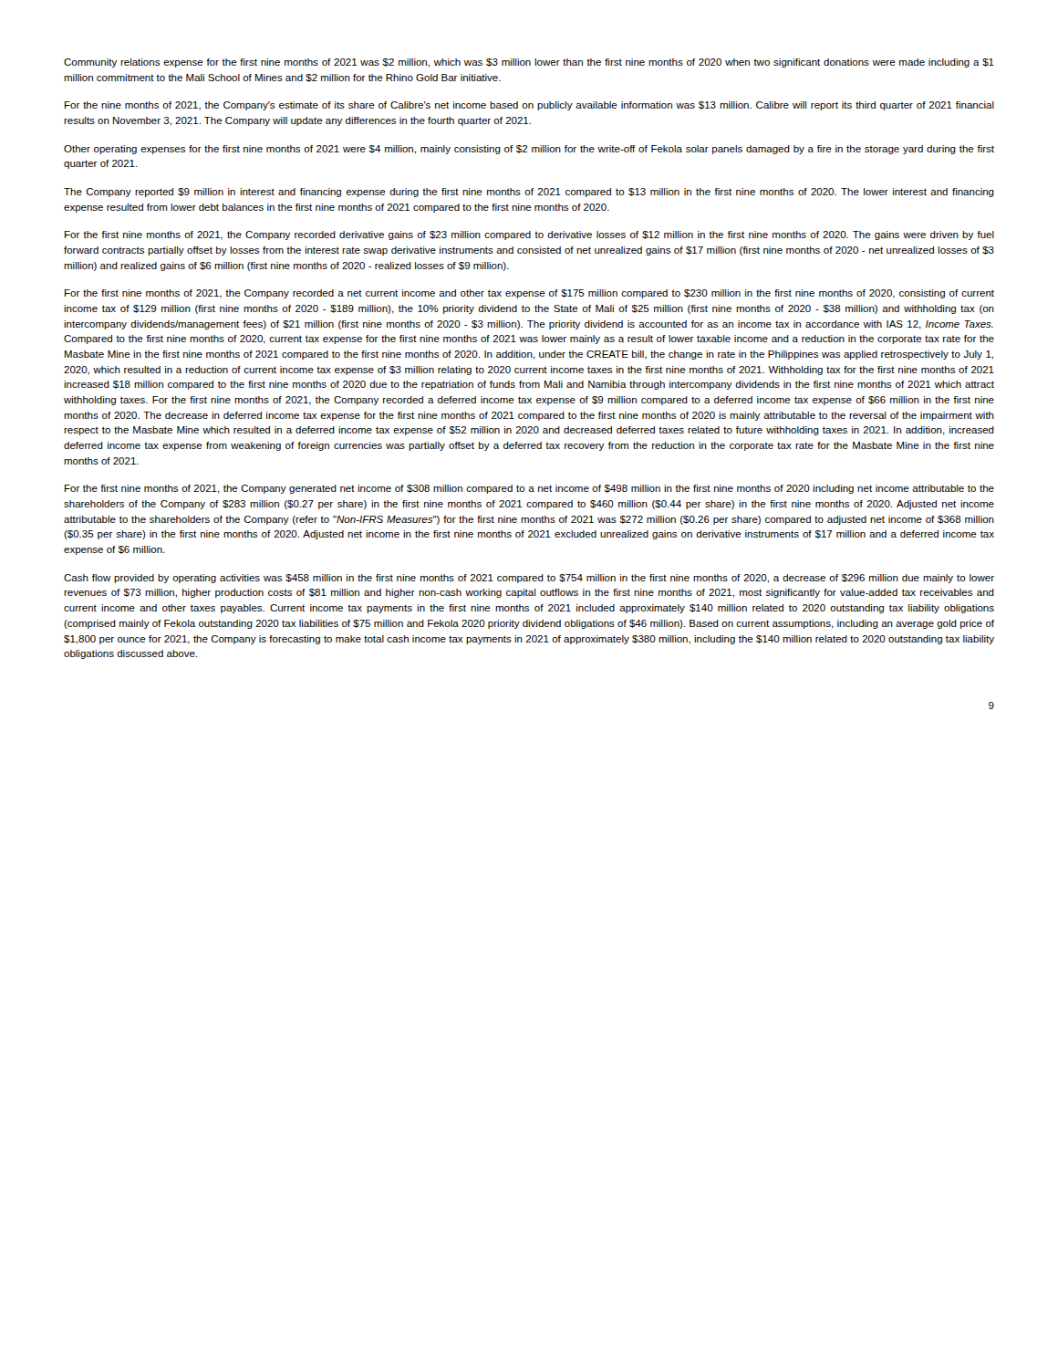Community relations expense for the first nine months of 2021 was $2 million, which was $3 million lower than the first nine months of 2020 when two significant donations were made including a $1 million commitment to the Mali School of Mines and $2 million for the Rhino Gold Bar initiative.
For the nine months of 2021, the Company's estimate of its share of Calibre's net income based on publicly available information was $13 million. Calibre will report its third quarter of 2021 financial results on November 3, 2021. The Company will update any differences in the fourth quarter of 2021.
Other operating expenses for the first nine months of 2021 were $4 million, mainly consisting of $2 million for the write-off of Fekola solar panels damaged by a fire in the storage yard during the first quarter of 2021.
The Company reported $9 million in interest and financing expense during the first nine months of 2021 compared to $13 million in the first nine months of 2020. The lower interest and financing expense resulted from lower debt balances in the first nine months of 2021 compared to the first nine months of 2020.
For the first nine months of 2021, the Company recorded derivative gains of $23 million compared to derivative losses of $12 million in the first nine months of 2020. The gains were driven by fuel forward contracts partially offset by losses from the interest rate swap derivative instruments and consisted of net unrealized gains of $17 million (first nine months of 2020 - net unrealized losses of $3 million) and realized gains of $6 million (first nine months of 2020 - realized losses of $9 million).
For the first nine months of 2021, the Company recorded a net current income and other tax expense of $175 million compared to $230 million in the first nine months of 2020, consisting of current income tax of $129 million (first nine months of 2020 - $189 million), the 10% priority dividend to the State of Mali of $25 million (first nine months of 2020 - $38 million) and withholding tax (on intercompany dividends/management fees) of $21 million (first nine months of 2020 - $3 million). The priority dividend is accounted for as an income tax in accordance with IAS 12, Income Taxes. Compared to the first nine months of 2020, current tax expense for the first nine months of 2021 was lower mainly as a result of lower taxable income and a reduction in the corporate tax rate for the Masbate Mine in the first nine months of 2021 compared to the first nine months of 2020. In addition, under the CREATE bill, the change in rate in the Philippines was applied retrospectively to July 1, 2020, which resulted in a reduction of current income tax expense of $3 million relating to 2020 current income taxes in the first nine months of 2021. Withholding tax for the first nine months of 2021 increased $18 million compared to the first nine months of 2020 due to the repatriation of funds from Mali and Namibia through intercompany dividends in the first nine months of 2021 which attract withholding taxes. For the first nine months of 2021, the Company recorded a deferred income tax expense of $9 million compared to a deferred income tax expense of $66 million in the first nine months of 2020. The decrease in deferred income tax expense for the first nine months of 2021 compared to the first nine months of 2020 is mainly attributable to the reversal of the impairment with respect to the Masbate Mine which resulted in a deferred income tax expense of $52 million in 2020 and decreased deferred taxes related to future withholding taxes in 2021. In addition, increased deferred income tax expense from weakening of foreign currencies was partially offset by a deferred tax recovery from the reduction in the corporate tax rate for the Masbate Mine in the first nine months of 2021.
For the first nine months of 2021, the Company generated net income of $308 million compared to a net income of $498 million in the first nine months of 2020 including net income attributable to the shareholders of the Company of $283 million ($0.27 per share) in the first nine months of 2021 compared to $460 million ($0.44 per share) in the first nine months of 2020. Adjusted net income attributable to the shareholders of the Company (refer to "Non-IFRS Measures") for the first nine months of 2021 was $272 million ($0.26 per share) compared to adjusted net income of $368 million ($0.35 per share) in the first nine months of 2020. Adjusted net income in the first nine months of 2021 excluded unrealized gains on derivative instruments of $17 million and a deferred income tax expense of $6 million.
Cash flow provided by operating activities was $458 million in the first nine months of 2021 compared to $754 million in the first nine months of 2020, a decrease of $296 million due mainly to lower revenues of $73 million, higher production costs of $81 million and higher non-cash working capital outflows in the first nine months of 2021, most significantly for value-added tax receivables and current income and other taxes payables. Current income tax payments in the first nine months of 2021 included approximately $140 million related to 2020 outstanding tax liability obligations (comprised mainly of Fekola outstanding 2020 tax liabilities of $75 million and Fekola 2020 priority dividend obligations of $46 million). Based on current assumptions, including an average gold price of $1,800 per ounce for 2021, the Company is forecasting to make total cash income tax payments in 2021 of approximately $380 million, including the $140 million related to 2020 outstanding tax liability obligations discussed above.
9